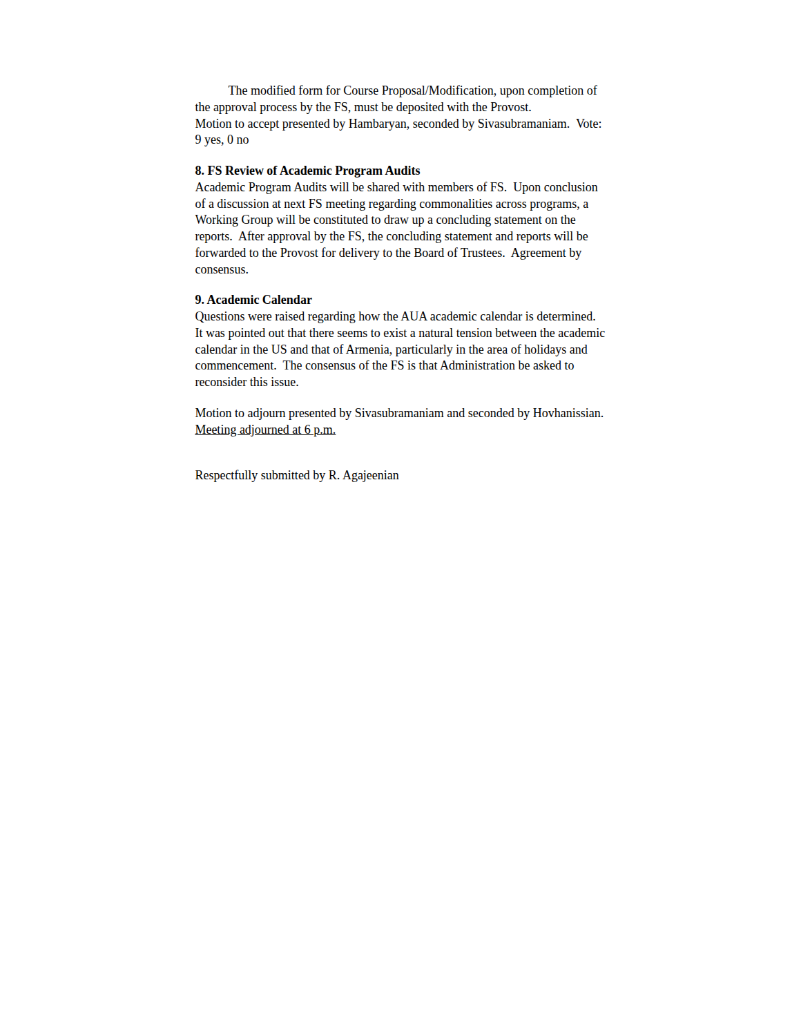The modified form for Course Proposal/Modification, upon completion of the approval process by the FS, must be deposited with the Provost.
Motion to accept presented by Hambaryan, seconded by Sivasubramaniam. Vote: 9 yes, 0 no
8. FS Review of Academic Program Audits
Academic Program Audits will be shared with members of FS. Upon conclusion of a discussion at next FS meeting regarding commonalities across programs, a Working Group will be constituted to draw up a concluding statement on the reports. After approval by the FS, the concluding statement and reports will be forwarded to the Provost for delivery to the Board of Trustees. Agreement by consensus.
9. Academic Calendar
Questions were raised regarding how the AUA academic calendar is determined. It was pointed out that there seems to exist a natural tension between the academic calendar in the US and that of Armenia, particularly in the area of holidays and commencement. The consensus of the FS is that Administration be asked to reconsider this issue.
Motion to adjourn presented by Sivasubramaniam and seconded by Hovhanissian.
Meeting adjourned at 6 p.m.
Respectfully submitted by R. Agajeenian